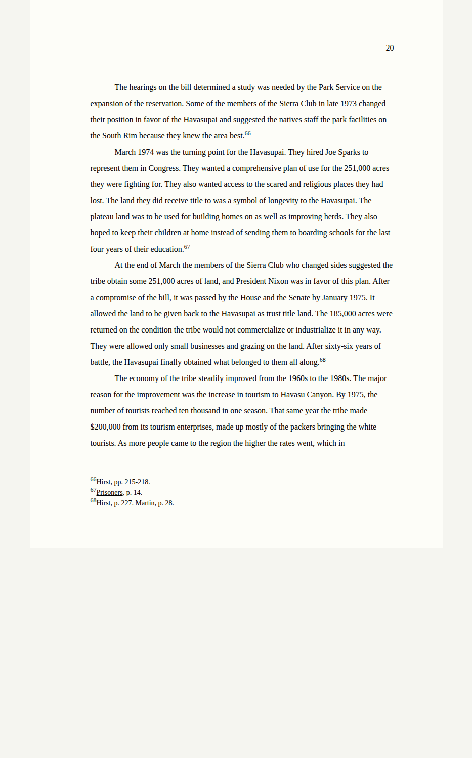20
The hearings on the bill determined a study was needed by the Park Service on the expansion of the reservation. Some of the members of the Sierra Club in late 1973 changed their position in favor of the Havasupai and suggested the natives staff the park facilities on the South Rim because they knew the area best.66
March 1974 was the turning point for the Havasupai. They hired Joe Sparks to represent them in Congress. They wanted a comprehensive plan of use for the 251,000 acres they were fighting for. They also wanted access to the scared and religious places they had lost. The land they did receive title to was a symbol of longevity to the Havasupai. The plateau land was to be used for building homes on as well as improving herds. They also hoped to keep their children at home instead of sending them to boarding schools for the last four years of their education.67
At the end of March the members of the Sierra Club who changed sides suggested the tribe obtain some 251,000 acres of land, and President Nixon was in favor of this plan. After a compromise of the bill, it was passed by the House and the Senate by January 1975. It allowed the land to be given back to the Havasupai as trust title land. The 185,000 acres were returned on the condition the tribe would not commercialize or industrialize it in any way. They were allowed only small businesses and grazing on the land. After sixty-six years of battle, the Havasupai finally obtained what belonged to them all along.68
The economy of the tribe steadily improved from the 1960s to the 1980s. The major reason for the improvement was the increase in tourism to Havasu Canyon. By 1975, the number of tourists reached ten thousand in one season. That same year the tribe made $200,000 from its tourism enterprises, made up mostly of the packers bringing the white tourists. As more people came to the region the higher the rates went, which in
66Hirst, pp. 215-218.
67Prisoners, p. 14.
68Hirst, p. 227. Martin, p. 28.